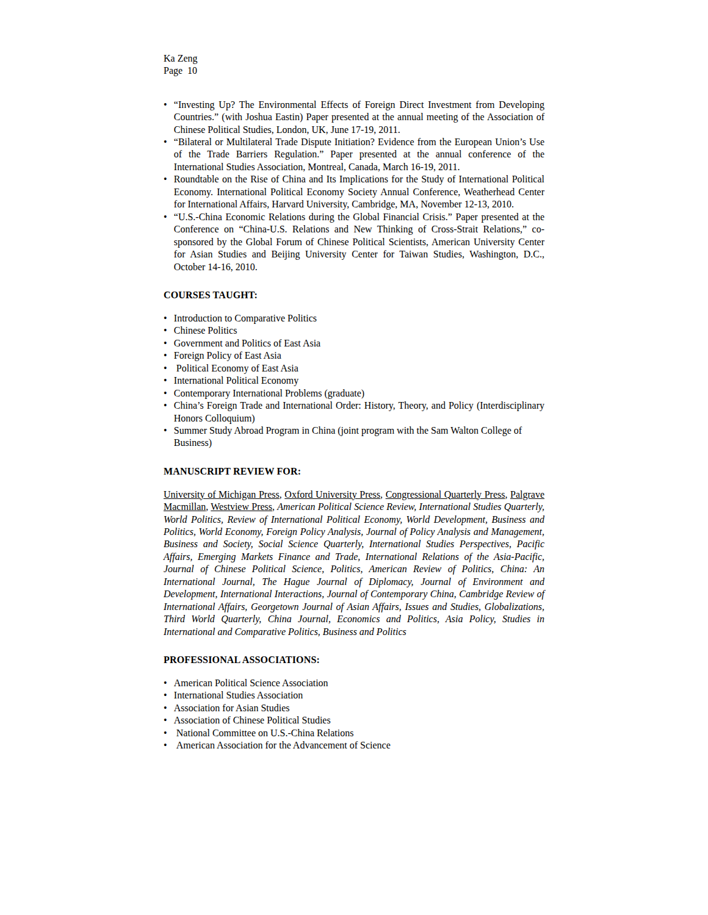Ka Zeng
Page 10
“Investing Up? The Environmental Effects of Foreign Direct Investment from Developing Countries.” (with Joshua Eastin) Paper presented at the annual meeting of the Association of Chinese Political Studies, London, UK, June 17-19, 2011.
“Bilateral or Multilateral Trade Dispute Initiation? Evidence from the European Union’s Use of the Trade Barriers Regulation.” Paper presented at the annual conference of the International Studies Association, Montreal, Canada, March 16-19, 2011.
Roundtable on the Rise of China and Its Implications for the Study of International Political Economy. International Political Economy Society Annual Conference, Weatherhead Center for International Affairs, Harvard University, Cambridge, MA, November 12-13, 2010.
“U.S.-China Economic Relations during the Global Financial Crisis.” Paper presented at the Conference on “China-U.S. Relations and New Thinking of Cross-Strait Relations,” co-sponsored by the Global Forum of Chinese Political Scientists, American University Center for Asian Studies and Beijing University Center for Taiwan Studies, Washington, D.C., October 14-16, 2010.
COURSES TAUGHT:
Introduction to Comparative Politics
Chinese Politics
Government and Politics of East Asia
Foreign Policy of East Asia
Political Economy of East Asia
International Political Economy
Contemporary International Problems (graduate)
China’s Foreign Trade and International Order: History, Theory, and Policy (Interdisciplinary Honors Colloquium)
Summer Study Abroad Program in China (joint program with the Sam Walton College of Business)
MANUSCRIPT REVIEW FOR:
University of Michigan Press, Oxford University Press, Congressional Quarterly Press, Palgrave Macmillan, Westview Press, American Political Science Review, International Studies Quarterly, World Politics, Review of International Political Economy, World Development, Business and Politics, World Economy, Foreign Policy Analysis, Journal of Policy Analysis and Management, Business and Society, Social Science Quarterly, International Studies Perspectives, Pacific Affairs, Emerging Markets Finance and Trade, International Relations of the Asia-Pacific, Journal of Chinese Political Science, Politics, American Review of Politics, China: An International Journal, The Hague Journal of Diplomacy, Journal of Environment and Development, International Interactions, Journal of Contemporary China, Cambridge Review of International Affairs, Georgetown Journal of Asian Affairs, Issues and Studies, Globalizations, Third World Quarterly, China Journal, Economics and Politics, Asia Policy, Studies in International and Comparative Politics, Business and Politics
PROFESSIONAL ASSOCIATIONS:
American Political Science Association
International Studies Association
Association for Asian Studies
Association of Chinese Political Studies
National Committee on U.S.-China Relations
American Association for the Advancement of Science